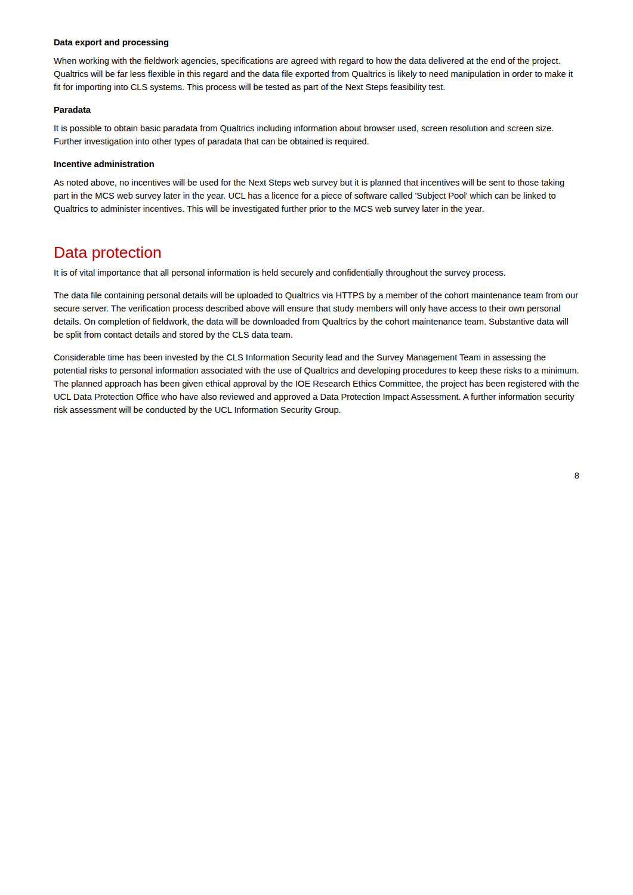Data export and processing
When working with the fieldwork agencies, specifications are agreed with regard to how the data delivered at the end of the project. Qualtrics will be far less flexible in this regard and the data file exported from Qualtrics is likely to need manipulation in order to make it fit for importing into CLS systems. This process will be tested as part of the Next Steps feasibility test.
Paradata
It is possible to obtain basic paradata from Qualtrics including information about browser used, screen resolution and screen size. Further investigation into other types of paradata that can be obtained is required.
Incentive administration
As noted above, no incentives will be used for the Next Steps web survey but it is planned that incentives will be sent to those taking part in the MCS web survey later in the year. UCL has a licence for a piece of software called 'Subject Pool' which can be linked to Qualtrics to administer incentives. This will be investigated further prior to the MCS web survey later in the year.
Data protection
It is of vital importance that all personal information is held securely and confidentially throughout the survey process.
The data file containing personal details will be uploaded to Qualtrics via HTTPS by a member of the cohort maintenance team from our secure server. The verification process described above will ensure that study members will only have access to their own personal details. On completion of fieldwork, the data will be downloaded from Qualtrics by the cohort maintenance team. Substantive data will be split from contact details and stored by the CLS data team.
Considerable time has been invested by the CLS Information Security lead and the Survey Management Team in assessing the potential risks to personal information associated with the use of Qualtrics and developing procedures to keep these risks to a minimum. The planned approach has been given ethical approval by the IOE Research Ethics Committee, the project has been registered with the UCL Data Protection Office who have also reviewed and approved a Data Protection Impact Assessment. A further information security risk assessment will be conducted by the UCL Information Security Group.
8